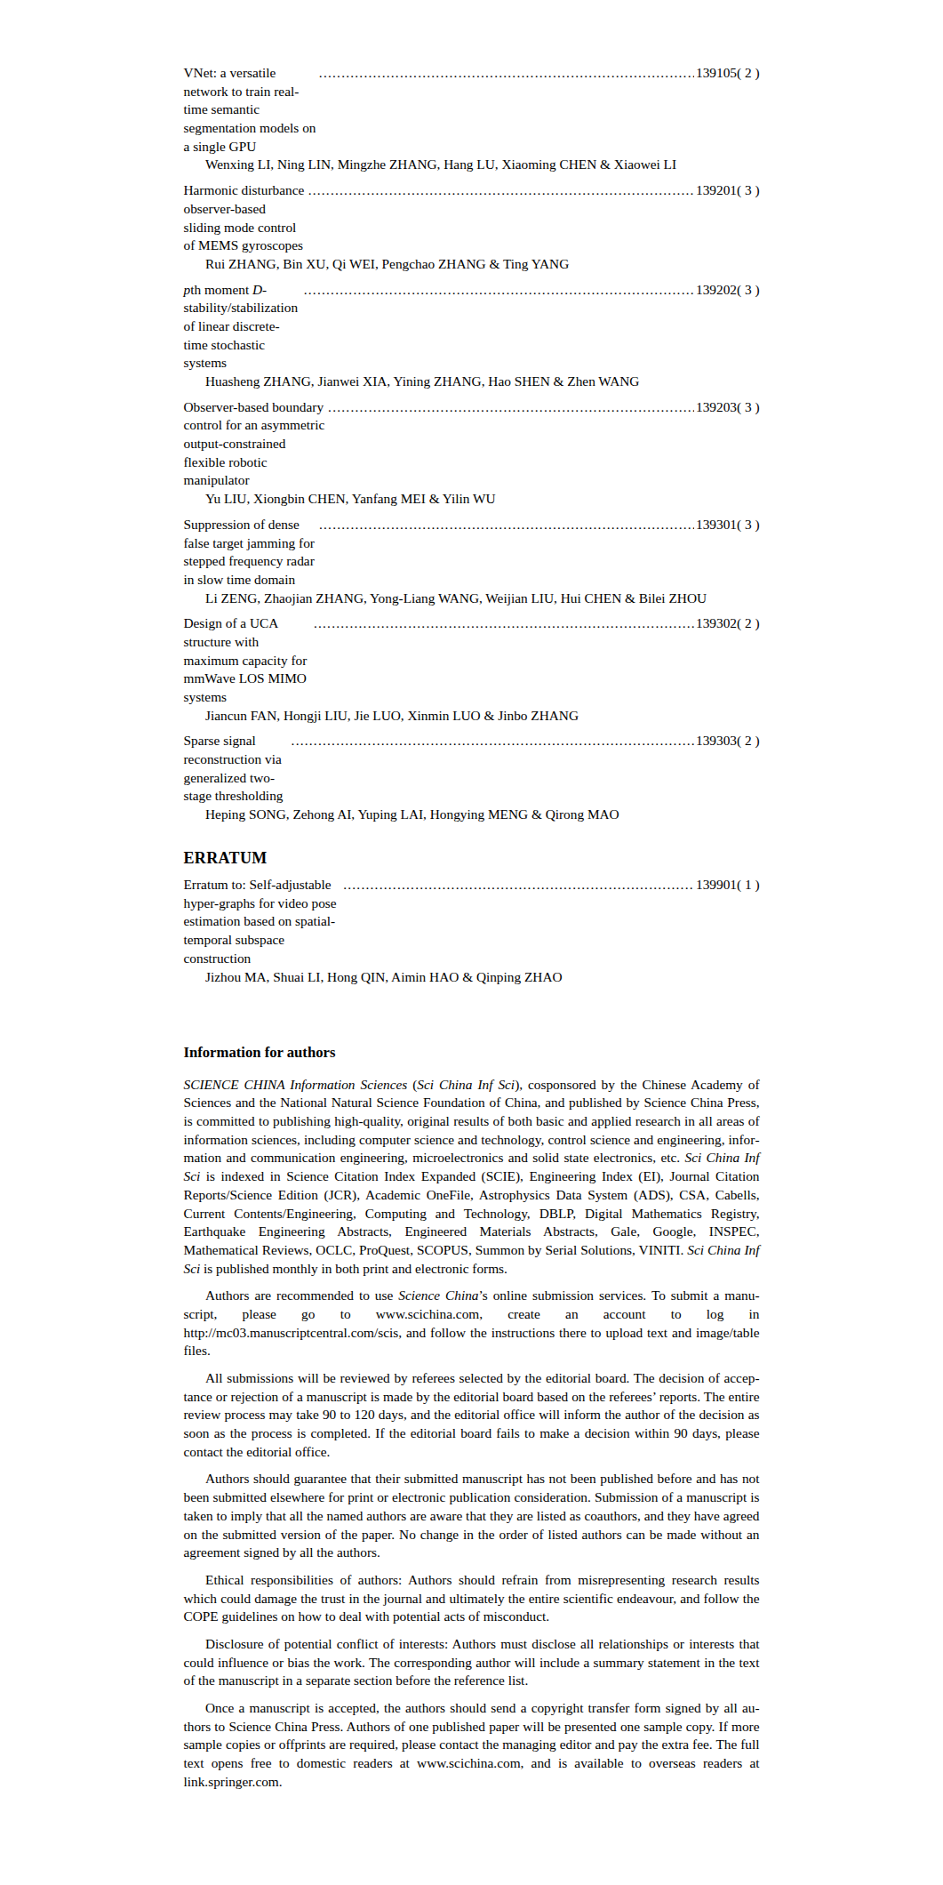VNet: a versatile network to train real-time semantic segmentation models on a single GPU 139105( 2 )
Wenxing LI, Ning LIN, Mingzhe ZHANG, Hang LU, Xiaoming CHEN & Xiaowei LI
Harmonic disturbance observer-based sliding mode control of MEMS gyroscopes 139201( 3 )
Rui ZHANG, Bin XU, Qi WEI, Pengchao ZHANG & Ting YANG
pth moment D-stability/stabilization of linear discrete-time stochastic systems 139202( 3 )
Huasheng ZHANG, Jianwei XIA, Yining ZHANG, Hao SHEN & Zhen WANG
Observer-based boundary control for an asymmetric output-constrained flexible robotic manipulator 139203( 3 )
Yu LIU, Xiongbin CHEN, Yanfang MEI & Yilin WU
Suppression of dense false target jamming for stepped frequency radar in slow time domain 139301( 3 )
Li ZENG, Zhaojian ZHANG, Yong-Liang WANG, Weijian LIU, Hui CHEN & Bilei ZHOU
Design of a UCA structure with maximum capacity for mmWave LOS MIMO systems 139302( 2 )
Jiancun FAN, Hongji LIU, Jie LUO, Xinmin LUO & Jinbo ZHANG
Sparse signal reconstruction via generalized two-stage thresholding 139303( 2 )
Heping SONG, Zehong AI, Yuping LAI, Hongying MENG & Qirong MAO
ERRATUM
Erratum to: Self-adjustable hyper-graphs for video pose estimation based on spatial-temporal subspace construction 139901( 1 )
Jizhou MA, Shuai LI, Hong QIN, Aimin HAO & Qinping ZHAO
Information for authors
SCIENCE CHINA Information Sciences (Sci China Inf Sci), cosponsored by the Chinese Academy of Sciences and the National Natural Science Foundation of China, and published by Science China Press, is committed to publishing high-quality, original results of both basic and applied research in all areas of information sciences, including computer science and technology, control science and engineering, information and communication engineering, microelectronics and solid state electronics, etc. Sci China Inf Sci is indexed in Science Citation Index Expanded (SCIE), Engineering Index (EI), Journal Citation Reports/Science Edition (JCR), Academic OneFile, Astrophysics Data System (ADS), CSA, Cabells, Current Contents/Engineering, Computing and Technology, DBLP, Digital Mathematics Registry, Earthquake Engineering Abstracts, Engineered Materials Abstracts, Gale, Google, INSPEC, Mathematical Reviews, OCLC, ProQuest, SCOPUS, Summon by Serial Solutions, VINITI. Sci China Inf Sci is published monthly in both print and electronic forms.
Authors are recommended to use Science China’s online submission services. To submit a manuscript, please go to www.scichina.com, create an account to log in http://mc03.manuscriptcentral.com/scis, and follow the instructions there to upload text and image/table files.
All submissions will be reviewed by referees selected by the editorial board. The decision of acceptance or rejection of a manuscript is made by the editorial board based on the referees’ reports. The entire review process may take 90 to 120 days, and the editorial office will inform the author of the decision as soon as the process is completed. If the editorial board fails to make a decision within 90 days, please contact the editorial office.
Authors should guarantee that their submitted manuscript has not been published before and has not been submitted elsewhere for print or electronic publication consideration. Submission of a manuscript is taken to imply that all the named authors are aware that they are listed as coauthors, and they have agreed on the submitted version of the paper. No change in the order of listed authors can be made without an agreement signed by all the authors.
Ethical responsibilities of authors: Authors should refrain from misrepresenting research results which could damage the trust in the journal and ultimately the entire scientific endeavour, and follow the COPE guidelines on how to deal with potential acts of misconduct.
Disclosure of potential conflict of interests: Authors must disclose all relationships or interests that could influence or bias the work. The corresponding author will include a summary statement in the text of the manuscript in a separate section before the reference list.
Once a manuscript is accepted, the authors should send a copyright transfer form signed by all authors to Science China Press. Authors of one published paper will be presented one sample copy. If more sample copies or offprints are required, please contact the managing editor and pay the extra fee. The full text opens free to domestic readers at www.scichina.com, and is available to overseas readers at link.springer.com.